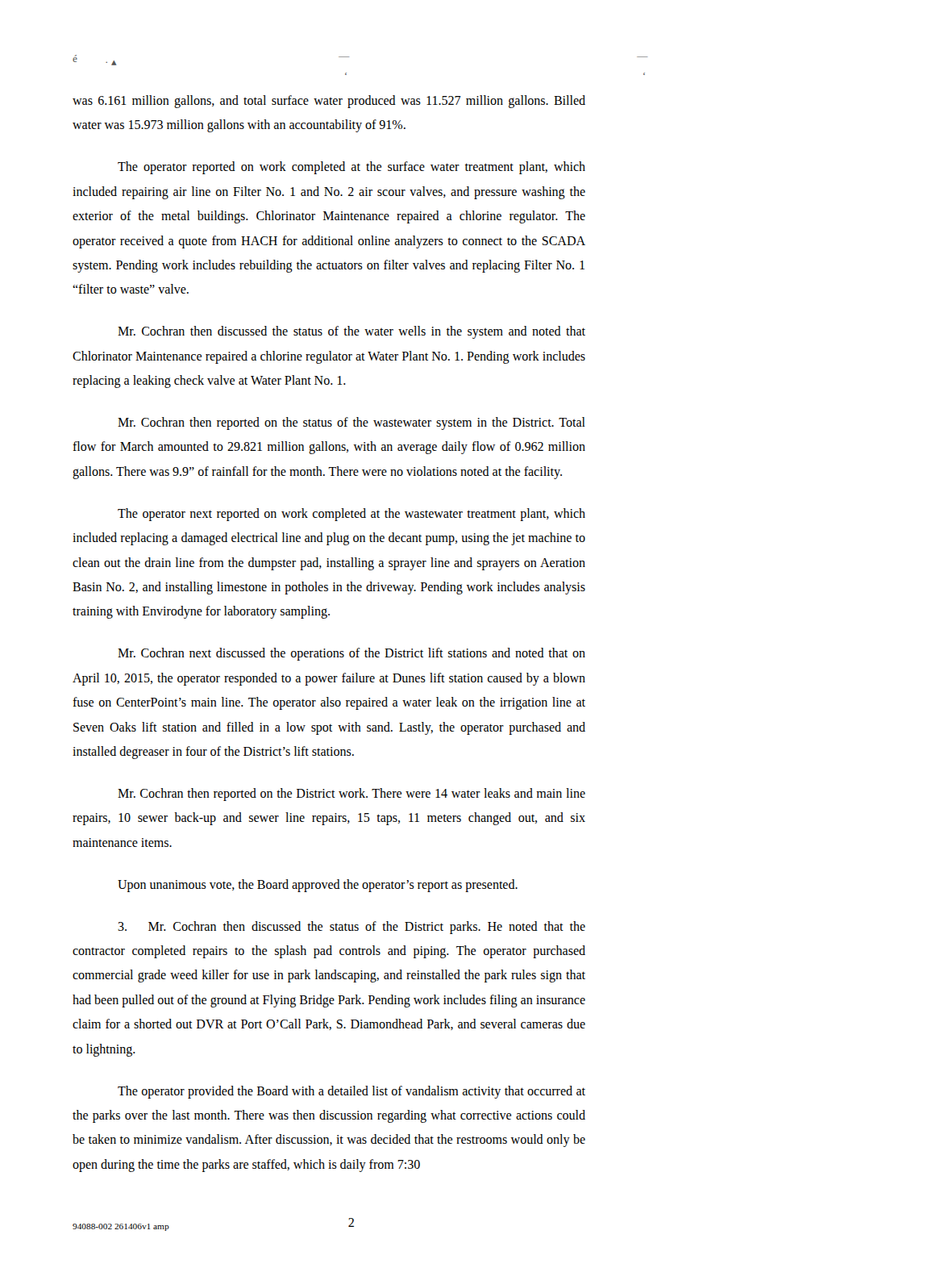é · ▴ —
‘ —
‘
was 6.161 million gallons, and total surface water produced was 11.527 million gallons. Billed water was 15.973 million gallons with an accountability of 91%.
The operator reported on work completed at the surface water treatment plant, which included repairing air line on Filter No. 1 and No. 2 air scour valves, and pressure washing the exterior of the metal buildings. Chlorinator Maintenance repaired a chlorine regulator. The operator received a quote from HACH for additional online analyzers to connect to the SCADA system. Pending work includes rebuilding the actuators on filter valves and replacing Filter No. 1 “filter to waste” valve.
Mr. Cochran then discussed the status of the water wells in the system and noted that Chlorinator Maintenance repaired a chlorine regulator at Water Plant No. 1. Pending work includes replacing a leaking check valve at Water Plant No. 1.
Mr. Cochran then reported on the status of the wastewater system in the District. Total flow for March amounted to 29.821 million gallons, with an average daily flow of 0.962 million gallons. There was 9.9” of rainfall for the month. There were no violations noted at the facility.
The operator next reported on work completed at the wastewater treatment plant, which included replacing a damaged electrical line and plug on the decant pump, using the jet machine to clean out the drain line from the dumpster pad, installing a sprayer line and sprayers on Aeration Basin No. 2, and installing limestone in potholes in the driveway. Pending work includes analysis training with Envirodyne for laboratory sampling.
Mr. Cochran next discussed the operations of the District lift stations and noted that on April 10, 2015, the operator responded to a power failure at Dunes lift station caused by a blown fuse on CenterPoint’s main line. The operator also repaired a water leak on the irrigation line at Seven Oaks lift station and filled in a low spot with sand. Lastly, the operator purchased and installed degreaser in four of the District’s lift stations.
Mr. Cochran then reported on the District work. There were 14 water leaks and main line repairs, 10 sewer back-up and sewer line repairs, 15 taps, 11 meters changed out, and six maintenance items.
Upon unanimous vote, the Board approved the operator’s report as presented.
3. Mr. Cochran then discussed the status of the District parks. He noted that the contractor completed repairs to the splash pad controls and piping. The operator purchased commercial grade weed killer for use in park landscaping, and reinstalled the park rules sign that had been pulled out of the ground at Flying Bridge Park. Pending work includes filing an insurance claim for a shorted out DVR at Port O’Call Park, S. Diamondhead Park, and several cameras due to lightning.
The operator provided the Board with a detailed list of vandalism activity that occurred at the parks over the last month. There was then discussion regarding what corrective actions could be taken to minimize vandalism. After discussion, it was decided that the restrooms would only be open during the time the parks are staffed, which is daily from 7:30
94088-002 261406v1 amp 2